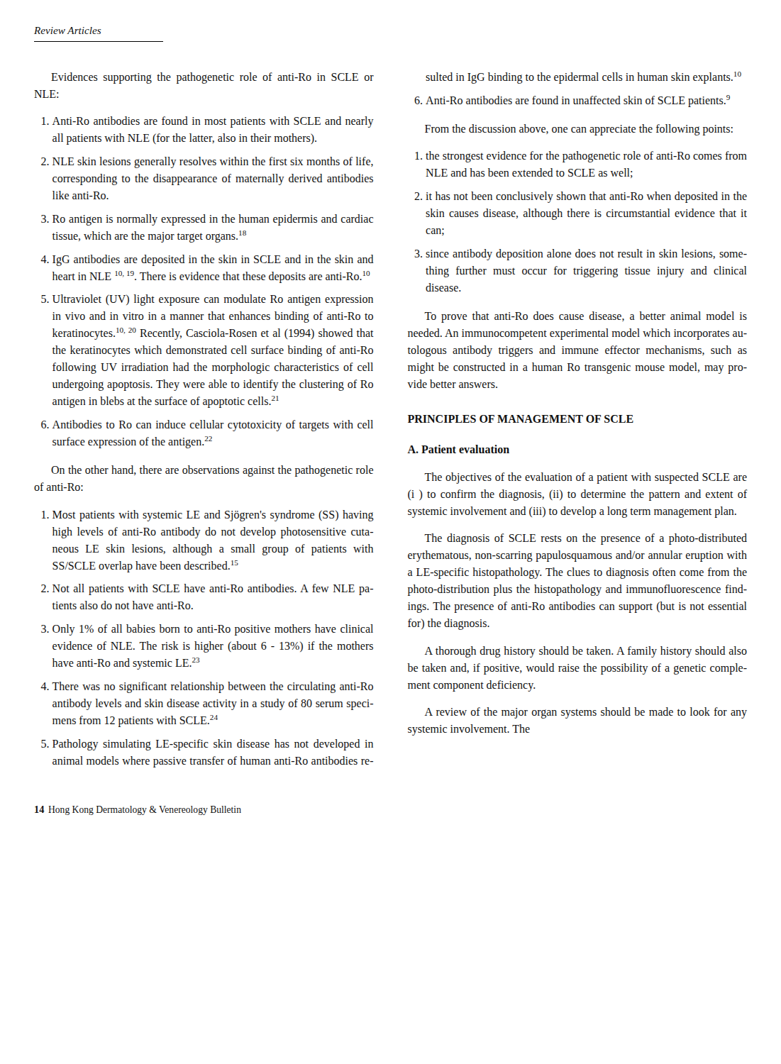Review Articles
Evidences supporting the pathogenetic role of anti-Ro in SCLE or NLE:
Anti-Ro antibodies are found in most patients with SCLE and nearly all patients with NLE (for the latter, also in their mothers).
NLE skin lesions generally resolves within the first six months of life, corresponding to the disappearance of maternally derived antibodies like anti-Ro.
Ro antigen is normally expressed in the human epidermis and cardiac tissue, which are the major target organs.18
IgG antibodies are deposited in the skin in SCLE and in the skin and heart in NLE 10, 19. There is evidence that these deposits are anti-Ro.10
Ultraviolet (UV) light exposure can modulate Ro antigen expression in vivo and in vitro in a manner that enhances binding of anti-Ro to keratinocytes.10, 20 Recently, Casciola-Rosen et al (1994) showed that the keratinocytes which demonstrated cell surface binding of anti-Ro following UV irradiation had the morphologic characteristics of cell undergoing apoptosis. They were able to identify the clustering of Ro antigen in blebs at the surface of apoptotic cells.21
Antibodies to Ro can induce cellular cytotoxicity of targets with cell surface expression of the antigen.22
On the other hand, there are observations against the pathogenetic role of anti-Ro:
Most patients with systemic LE and Sjögren's syndrome (SS) having high levels of anti-Ro antibody do not develop photosensitive cutaneous LE skin lesions, although a small group of patients with SS/SCLE overlap have been described.15
Not all patients with SCLE have anti-Ro antibodies. A few NLE patients also do not have anti-Ro.
Only 1% of all babies born to anti-Ro positive mothers have clinical evidence of NLE. The risk is higher (about 6 - 13%) if the mothers have anti-Ro and systemic LE.23
There was no significant relationship between the circulating anti-Ro antibody levels and skin disease activity in a study of 80 serum specimens from 12 patients with SCLE.24
Pathology simulating LE-specific skin disease has not developed in animal models where passive transfer of human anti-Ro antibodies resulted in IgG binding to the epidermal cells in human skin explants.10
Anti-Ro antibodies are found in unaffected skin of SCLE patients.9
From the discussion above, one can appreciate the following points:
the strongest evidence for the pathogenetic role of anti-Ro comes from NLE and has been extended to SCLE as well;
it has not been conclusively shown that anti-Ro when deposited in the skin causes disease, although there is circumstantial evidence that it can;
since antibody deposition alone does not result in skin lesions, something further must occur for triggering tissue injury and clinical disease.
To prove that anti-Ro does cause disease, a better animal model is needed. An immunocompetent experimental model which incorporates autologous antibody triggers and immune effector mechanisms, such as might be constructed in a human Ro transgenic mouse model, may provide better answers.
PRINCIPLES OF MANAGEMENT OF SCLE
A. Patient evaluation
The objectives of the evaluation of a patient with suspected SCLE are (i ) to confirm the diagnosis, (ii) to determine the pattern and extent of systemic involvement and (iii) to develop a long term management plan.
The diagnosis of SCLE rests on the presence of a photo-distributed erythematous, non-scarring papulosquamous and/or annular eruption with a LE-specific histopathology. The clues to diagnosis often come from the photo-distribution plus the histopathology and immunofluorescence findings. The presence of anti-Ro antibodies can support (but is not essential for) the diagnosis.
A thorough drug history should be taken. A family history should also be taken and, if positive, would raise the possibility of a genetic complement component deficiency.
A review of the major organ systems should be made to look for any systemic involvement. The
14 Hong Kong Dermatology & Venereology Bulletin